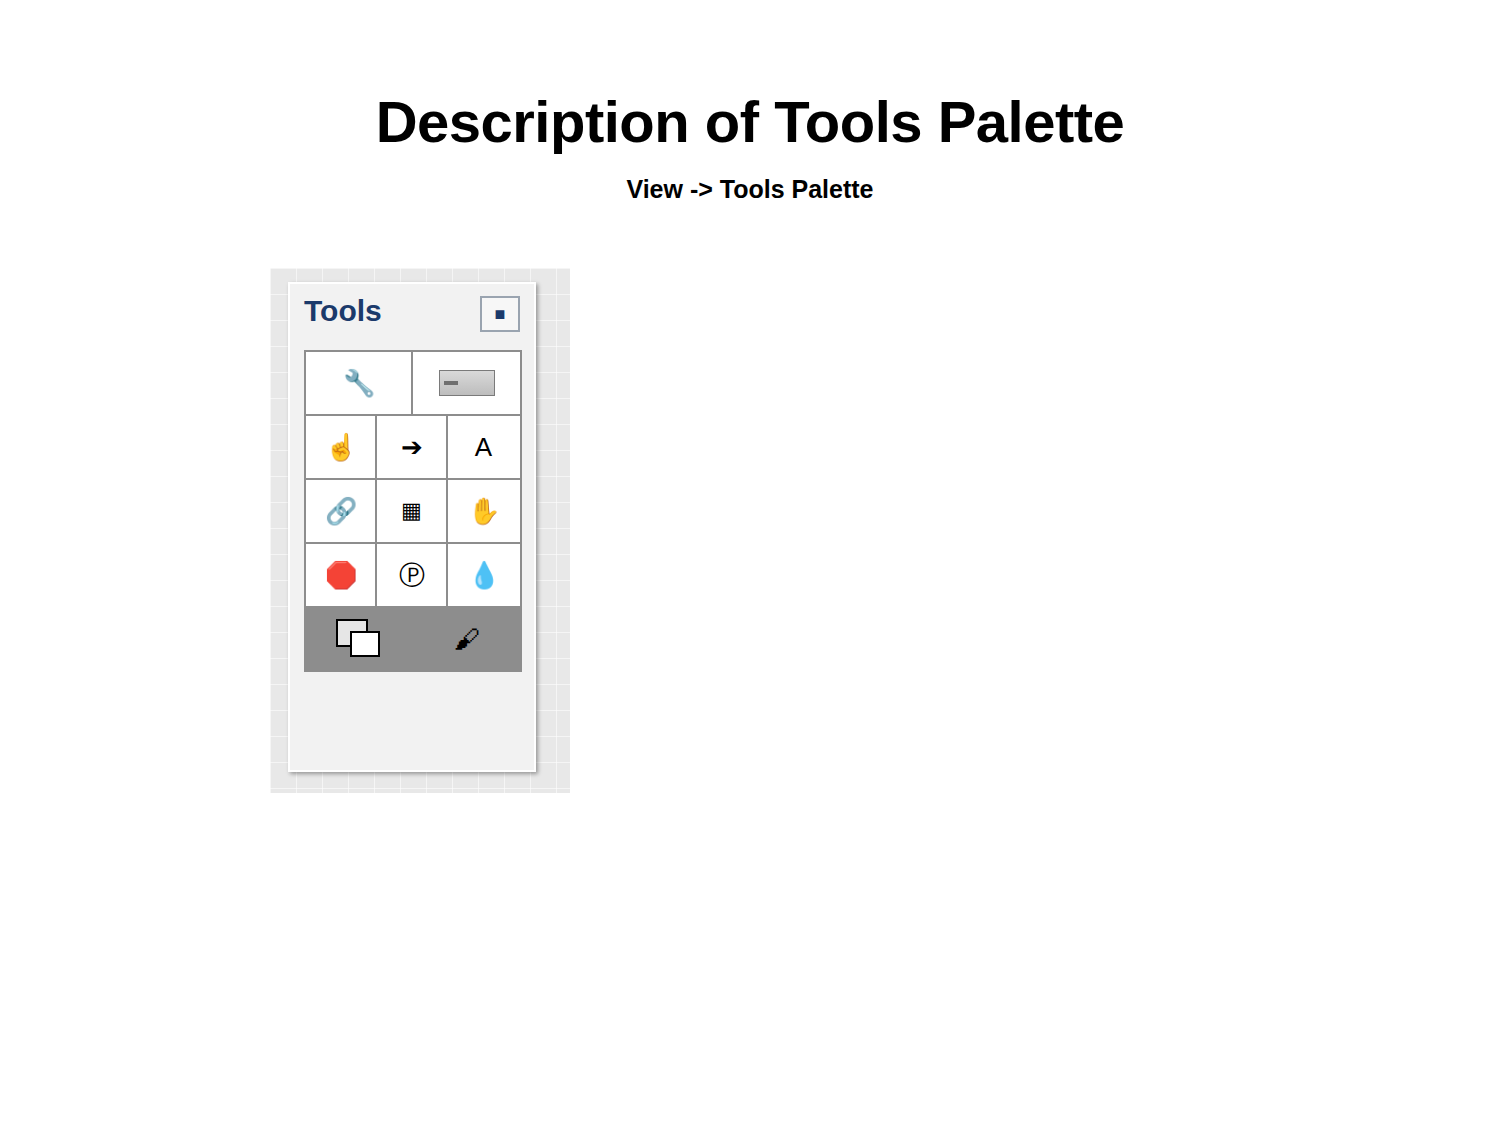Description of Tools Palette
View -> Tools Palette
Tools
■
🔧
☝
➔
A
🔗
▦
✋
🛑
Ⓟ
💧
🖌